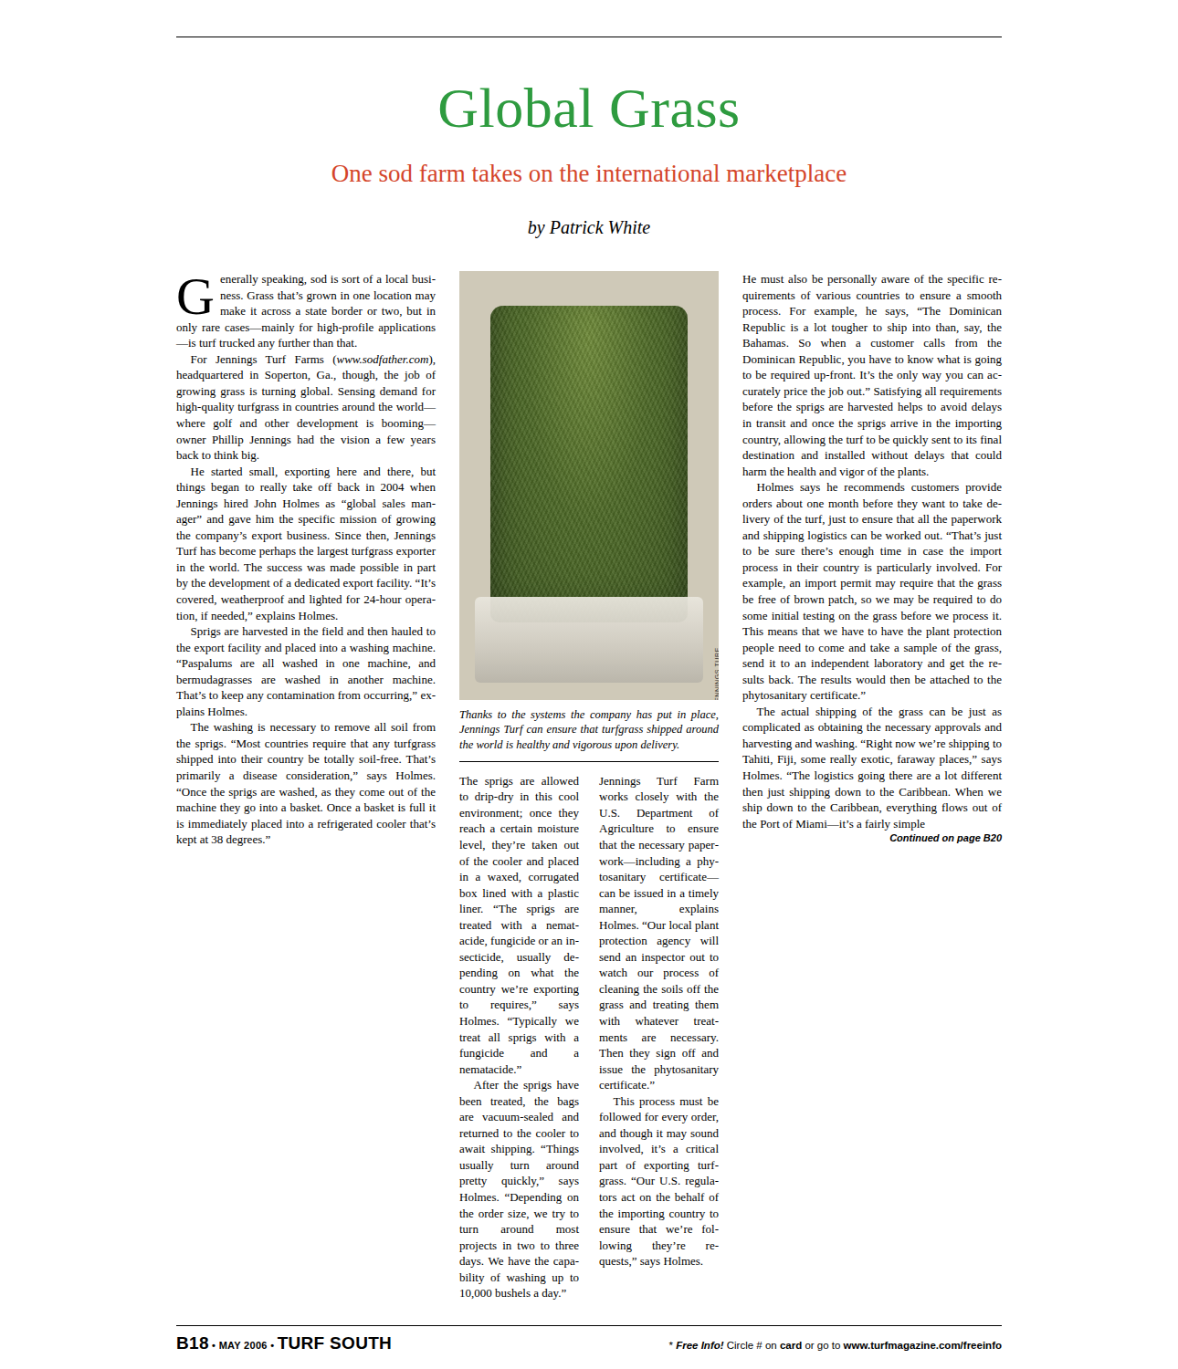Global Grass
One sod farm takes on the international marketplace
by Patrick White
Generally speaking, sod is sort of a local business. Grass that’s grown in one location may make it across a state border or two, but in only rare cases—mainly for high-profile applications—is turf trucked any further than that.
For Jennings Turf Farms (www.sodfather.com), headquartered in Soperton, Ga., though, the job of growing grass is turning global. Sensing demand for high-quality turfgrass in countries around the world—where golf and other development is booming—owner Phillip Jennings had the vision a few years back to think big.
He started small, exporting here and there, but things began to really take off back in 2004 when Jennings hired John Holmes as “global sales manager” and gave him the specific mission of growing the company’s export business. Since then, Jennings Turf has become perhaps the largest turfgrass exporter in the world. The success was made possible in part by the development of a dedicated export facility. “It’s covered, weatherproof and lighted for 24-hour operation, if needed,” explains Holmes.
Sprigs are harvested in the field and then hauled to the export facility and placed into a washing machine. “Paspalums are all washed in one machine, and bermudagrasses are washed in another machine. That’s to keep any contamination from occurring,” explains Holmes.
The washing is necessary to remove all soil from the sprigs. “Most countries require that any turfgrass shipped into their country be totally soil-free. That’s primarily a disease consideration,” says Holmes. “Once the sprigs are washed, as they come out of the machine they go into a basket. Once a basket is full it is immediately placed into a refrigerated cooler that’s kept at 38 degrees.”
PHOTOS COURTESY OF JENNINGS TURF
Thanks to the systems the company has put in place, Jennings Turf can ensure that turfgrass shipped around the world is healthy and vigorous upon delivery.
The sprigs are allowed to drip-dry in this cool environment; once they reach a certain moisture level, they’re taken out of the cooler and placed in a waxed, corrugated box lined with a plastic liner. “The sprigs are treated with a nematacide, fungicide or an insecticide, usually depending on what the country we’re exporting to requires,” says Holmes. “Typically we treat all sprigs with a fungicide and a nematacide.”
After the sprigs have been treated, the bags are vacuum-sealed and returned to the cooler to await shipping. “Things usually turn around pretty quickly,” says Holmes. “Depending on the order size, we try to turn around most projects in two to three days. We have the capability of washing up to 10,000 bushels a day.”
Jennings Turf Farm works closely with the U.S. Department of Agriculture to ensure that the necessary paperwork—including a phytosanitary certificate—can be issued in a timely manner, explains Holmes. “Our local plant protection agency will send an inspector out to watch our process of cleaning the soils off the grass and treating them with whatever treatments are necessary. Then they sign off and issue the phytosanitary certificate.”
This process must be followed for every order, and though it may sound involved, it’s a critical part of exporting turfgrass. “Our U.S. regulators act on the behalf of the importing country to ensure that we’re following they’re requests,” says Holmes.
He must also be personally aware of the specific requirements of various countries to ensure a smooth process. For example, he says, “The Dominican Republic is a lot tougher to ship into than, say, the Bahamas. So when a customer calls from the Dominican Republic, you have to know what is going to be required up-front. It’s the only way you can accurately price the job out.” Satisfying all requirements before the sprigs are harvested helps to avoid delays in transit and once the sprigs arrive in the importing country, allowing the turf to be quickly sent to its final destination and installed without delays that could harm the health and vigor of the plants.
Holmes says he recommends customers provide orders about one month before they want to take delivery of the turf, just to ensure that all the paperwork and shipping logistics can be worked out. “That’s just to be sure there’s enough time in case the import process in their country is particularly involved. For example, an import permit may require that the grass be free of brown patch, so we may be required to do some initial testing on the grass before we process it. This means that we have to have the plant protection people need to come and take a sample of the grass, send it to an independent laboratory and get the results back. The results would then be attached to the phytosanitary certificate.”
The actual shipping of the grass can be just as complicated as obtaining the necessary approvals and harvesting and washing. “Right now we’re shipping to Tahiti, Fiji, some really exotic, faraway places,” says Holmes. “The logistics going there are a lot different then just shipping down to the Caribbean. When we ship down to the Caribbean, everything flows out of the Port of Miami—it’s a fairly simple
Continued on page B20
B18 • MAY 2006 • TURF SOUTH
* Free Info! Circle # on card or go to www.turfmagazine.com/freeinfo